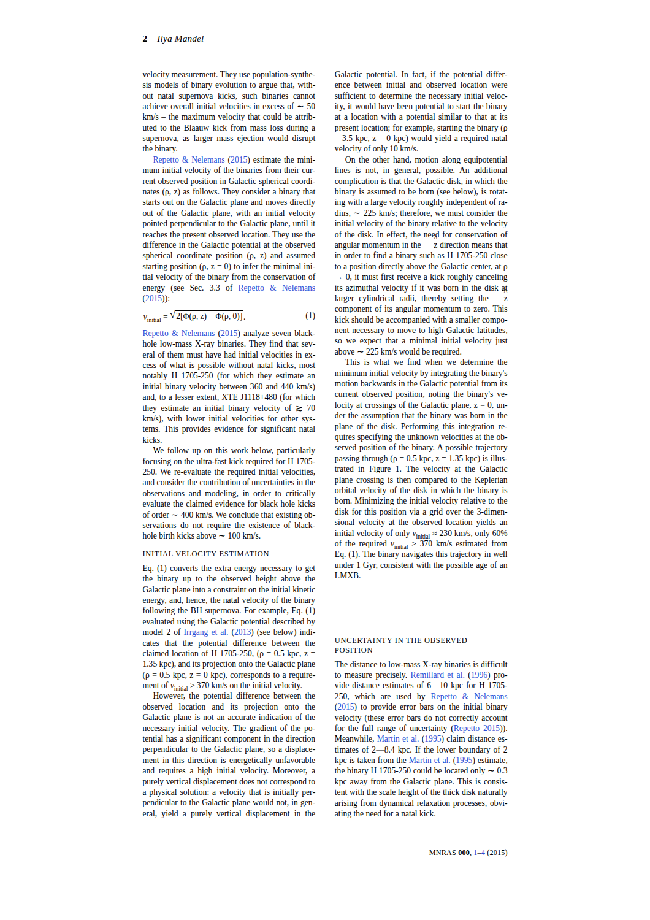2 Ilya Mandel
velocity measurement. They use population-synthesis models of binary evolution to argue that, without natal supernova kicks, such binaries cannot achieve overall initial velocities in excess of ∼ 50 km/s – the maximum velocity that could be attributed to the Blaauw kick from mass loss during a supernova, as larger mass ejection would disrupt the binary.
Repetto & Nelemans (2015) estimate the minimum initial velocity of the binaries from their current observed position in Galactic spherical coordinates (ρ, z) as follows. They consider a binary that starts out on the Galactic plane and moves directly out of the Galactic plane, with an initial velocity pointed perpendicular to the Galactic plane, until it reaches the present observed location. They use the difference in the Galactic potential at the observed spherical coordinate position (ρ, z) and assumed starting position (ρ, z = 0) to infer the minimal initial velocity of the binary from the conservation of energy (see Sec. 3.3 of Repetto & Nelemans (2015)):
vinitial = 2[Φ(ρ, z) − Φ(ρ, 0)]. (1)
Repetto & Nelemans (2015) analyze seven black-hole low-mass X-ray binaries. They find that several of them must have had initial velocities in excess of what is possible without natal kicks, most notably H 1705-250 (for which they estimate an initial binary velocity between 360 and 440 km/s) and, to a lesser extent, XTE J1118+480 (for which they estimate an initial binary velocity of ≳ 70 km/s), with lower initial velocities for other systems. This provides evidence for significant natal kicks.
We follow up on this work below, particularly focusing on the ultra-fast kick required for H 1705-250. We re-evaluate the required initial velocities, and consider the contribution of uncertainties in the observations and modeling, in order to critically evaluate the claimed evidence for black hole kicks of order ∼ 400 km/s. We conclude that existing observations do not require the existence of black-hole birth kicks above ∼ 100 km/s.
Initial velocity estimation
Eq. (1) converts the extra energy necessary to get the binary up to the observed height above the Galactic plane into a constraint on the initial kinetic energy, and, hence, the natal velocity of the binary following the BH supernova. For example, Eq. (1) evaluated using the Galactic potential described by model 2 of Irrgang et al. (2013) (see below) indicates that the potential difference between the claimed location of H 1705-250, (ρ = 0.5 kpc, z = 1.35 kpc), and its projection onto the Galactic plane (ρ = 0.5 kpc, z = 0 kpc), corresponds to a requirement of vinitial ≥ 370 km/s on the initial velocity.
However, the potential difference between the observed location and its projection onto the Galactic plane is not an accurate indication of the necessary initial velocity. The gradient of the potential has a significant component in the direction perpendicular to the Galactic plane, so a displacement in this direction is energetically unfavorable and requires a high initial velocity. Moreover, a purely vertical displacement does not correspond to a physical solution: a velocity that is initially perpendicular to the Galactic plane would not, in general, yield a purely vertical displacement in the Galactic potential. In fact, if the potential difference between initial and observed location were sufficient to determine the necessary initial velocity, it would have been potential to start the binary at a location with a potential similar to that at its present location; for example, starting the binary (ρ = 3.5 kpc, z = 0 kpc) would yield a required natal velocity of only 10 km/s.
On the other hand, motion along equipotential lines is not, in general, possible. An additional complication is that the Galactic disk, in which the binary is assumed to be born (see below), is rotating with a large velocity roughly independent of radius, ∼ 225 km/s; therefore, we must consider the initial velocity of the binary relative to the velocity of the disk. In effect, the need for conservation of angular momentum in the z direction means that in order to find a binary such as H 1705-250 close to a position directly above the Galactic center, at ρ → 0, it must first receive a kick roughly canceling its azimuthal velocity if it was born in the disk at larger cylindrical radii, thereby setting the z component of its angular momentum to zero. This kick should be accompanied with a smaller component necessary to move to high Galactic latitudes, so we expect that a minimal initial velocity just above ∼ 225 km/s would be required.
This is what we find when we determine the minimum initial velocity by integrating the binary's motion backwards in the Galactic potential from its current observed position, noting the binary's velocity at crossings of the Galactic plane, z = 0, under the assumption that the binary was born in the plane of the disk. Performing this integration requires specifying the unknown velocities at the observed position of the binary. A possible trajectory passing through (ρ = 0.5 kpc, z = 1.35 kpc) is illustrated in Figure 1. The velocity at the Galactic plane crossing is then compared to the Keplerian orbital velocity of the disk in which the binary is born. Minimizing the initial velocity relative to the disk for this position via a grid over the 3-dimensional velocity at the observed location yields an initial velocity of only vinitial ≈ 230 km/s, only 60% of the required vinitial ≥ 370 km/s estimated from Eq. (1). The binary navigates this trajectory in well under 1 Gyr, consistent with the possible age of an LMXB.
Uncertainty in the observed position
The distance to low-mass X-ray binaries is difficult to measure precisely. Remillard et al. (1996) provide distance estimates of 6—10 kpc for H 1705-250, which are used by Repetto & Nelemans (2015) to provide error bars on the initial binary velocity (these error bars do not correctly account for the full range of uncertainty (Repetto 2015)). Meanwhile, Martin et al. (1995) claim distance estimates of 2—8.4 kpc. If the lower boundary of 2 kpc is taken from the Martin et al. (1995) estimate, the binary H 1705-250 could be located only ∼ 0.3 kpc away from the Galactic plane. This is consistent with the scale height of the thick disk naturally arising from dynamical relaxation processes, obviating the need for a natal kick.
MNRAS 000, 1–4 (2015)